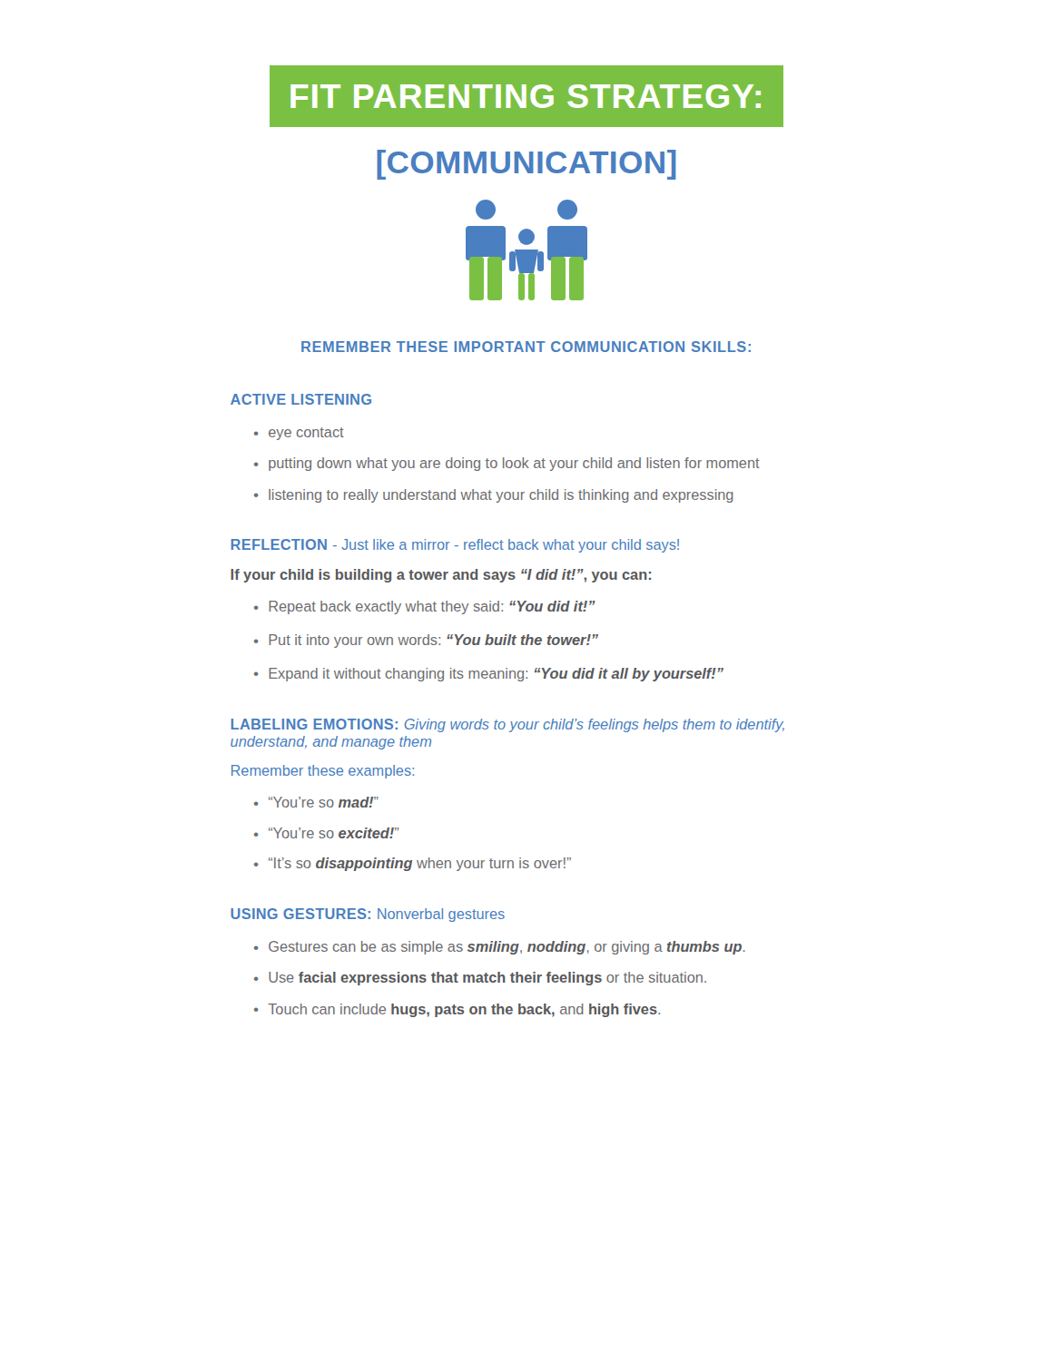Fit Parenting Strategy:
[Communication]
Remember these important communication skills:
Active Listening
eye contact
putting down what you are doing to look at your child and listen for moment
listening to really understand what your child is thinking and expressing
Reflection - Just like a mirror - reflect back what your child says!
If your child is building a tower and says “I did it!”, you can:
Repeat back exactly what they said: “You did it!”
Put it into your own words: “You built the tower!”
Expand it without changing its meaning: “You did it all by yourself!”
Labeling Emotions: Giving words to your child’s feelings helps them to identify, understand, and manage them
Remember these examples:
“You’re so mad!”
“You’re so excited!”
“It’s so disappointing when your turn is over!”
Using Gestures: Nonverbal gestures
Gestures can be as simple as smiling, nodding, or giving a thumbs up.
Use facial expressions that match their feelings or the situation.
Touch can include hugs, pats on the back, and high fives.